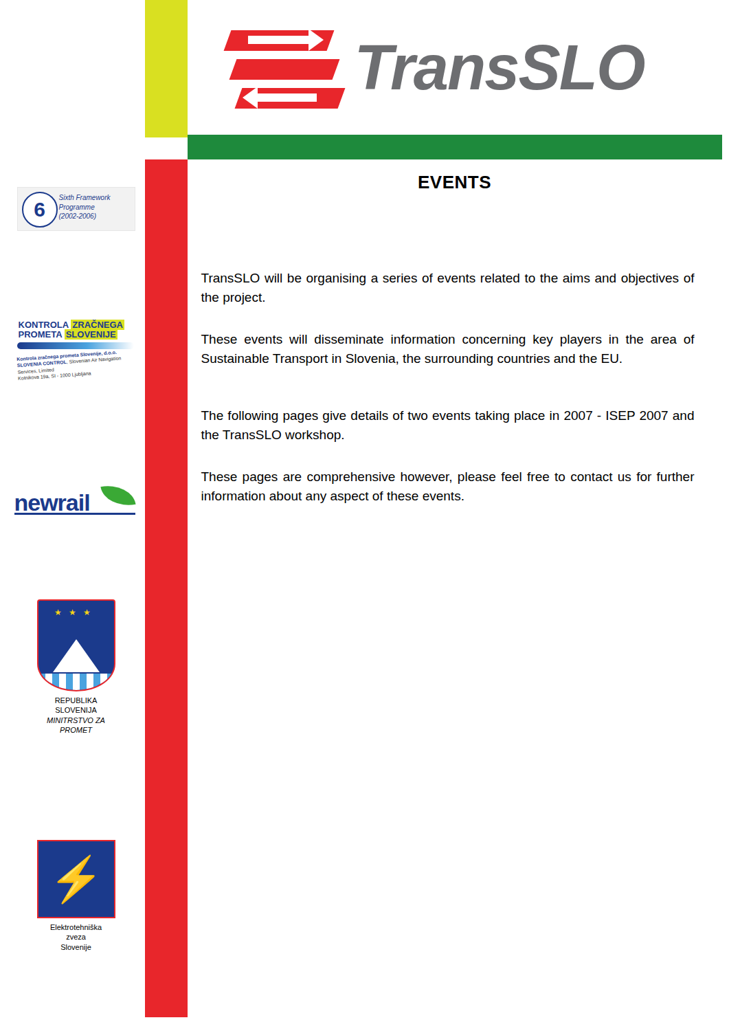Trans SLO
6
Sixth Framework
Programme
(2002-2006)
KONTROLA ZRAČNEGA
PROMETA SLOVENIJE
Kontrola zračnega prometa Slovenije, d.o.o.
SLOVENIA CONTROL, Slovenian Air Navigation Services, Limited
Kotnikova 19a, SI - 1000 Ljubljana
newrail
★★★
REPUBLIKA
SLOVENIJA
MINITRSTVO ZA
PROMET
⚡
Elektrotehniška
zveza
Slovenije
EVENTS
TransSLO will be organising a series of events related to the aims and objectives of the project.
These events will disseminate information concerning key players in the area of Sustainable Transport in Slovenia, the surrounding countries and the EU.
The following pages give details of two events taking place in 2007 - ISEP 2007 and the TransSLO workshop.
These pages are comprehensive however, please feel free to contact us for further information about any aspect of these events.